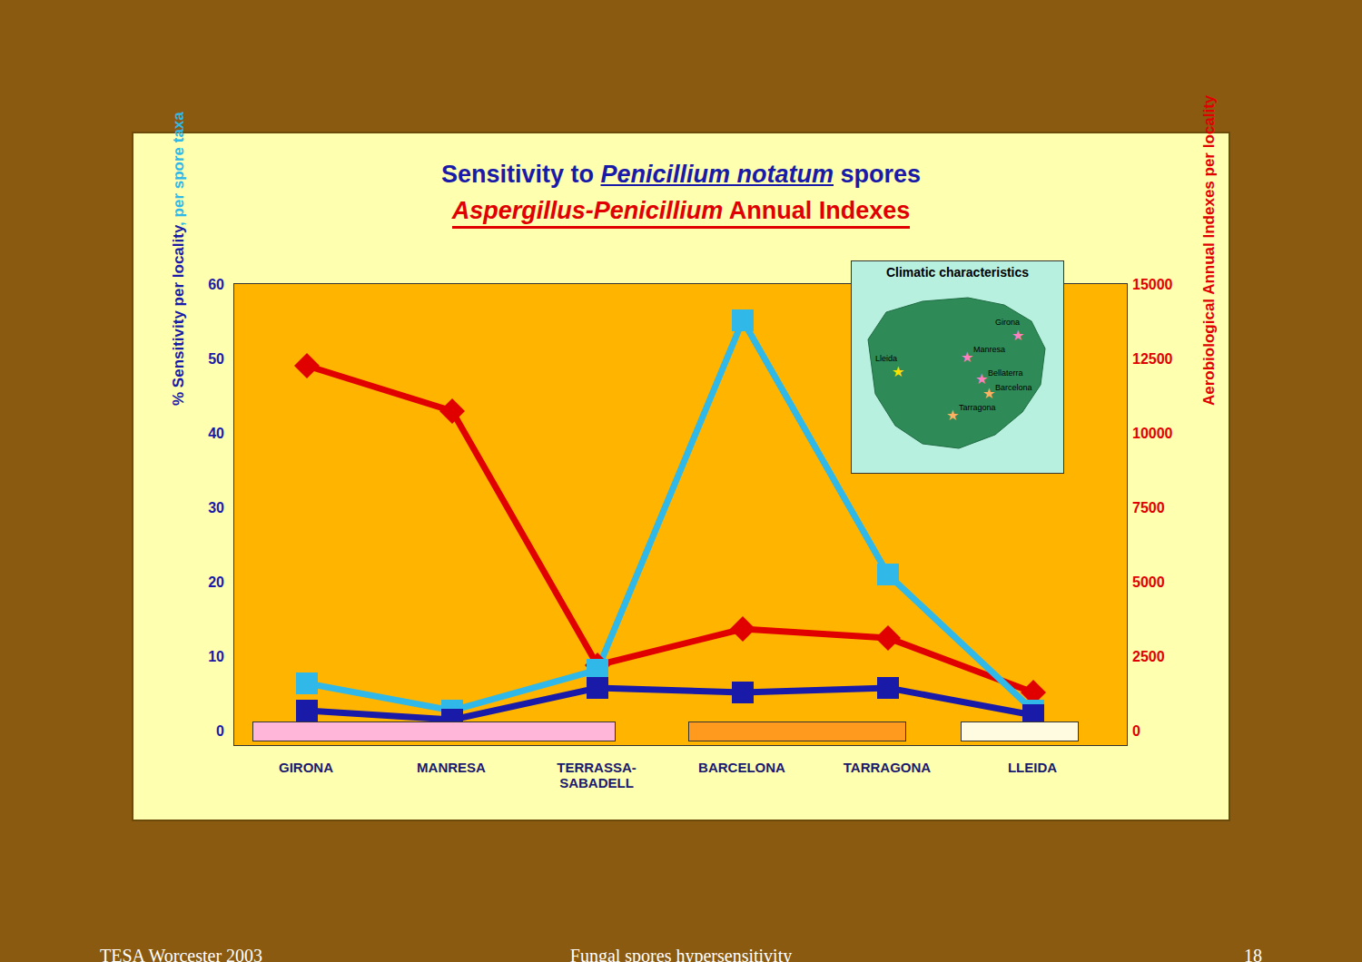Sensitivity to Penicillium notatum spores
Aspergillus-Penicillium Annual Indexes
% Sensitivity per locality, per spore taxa
Aerobiological Annual Indexes per locality
60
50
40
30
20
10
0
15000
12500
10000
7500
5000
2500
0
GIRONA
MANRESA
TERRASSA-
SABADELL
BARCELONA
TARRAGONA
LLEIDA
Climatic characteristics
★ Girona ★ Manresa ★ Lleida ★ Bellaterra ★ Barcelona ★ Tarragona
TESA Worcester 2003 Fungal spores hypersensitivity 18